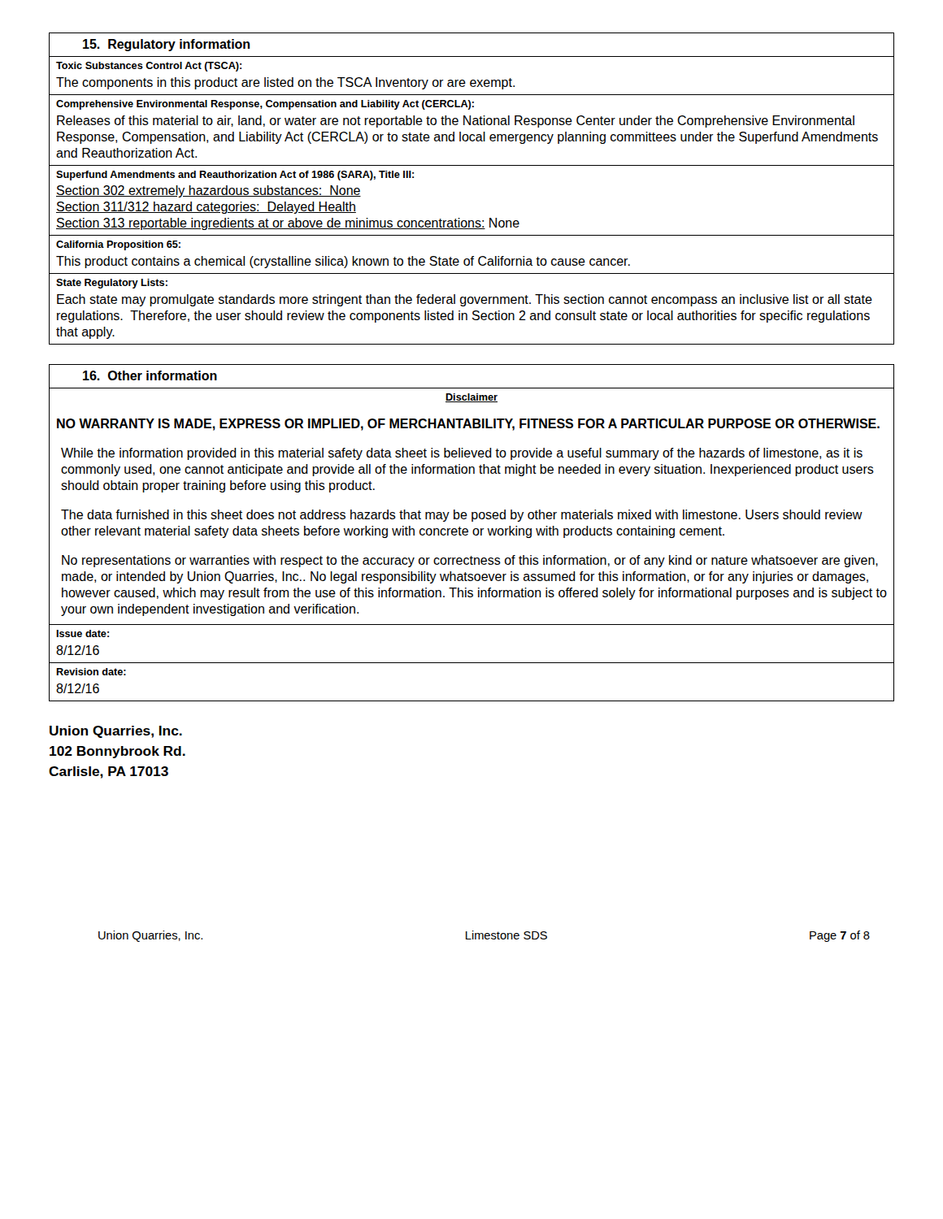| 15. Regulatory information |
| Toxic Substances Control Act (TSCA): The components in this product are listed on the TSCA Inventory or are exempt. |
| Comprehensive Environmental Response, Compensation and Liability Act (CERCLA): Releases of this material to air, land, or water are not reportable to the National Response Center under the Comprehensive Environmental Response, Compensation, and Liability Act (CERCLA) or to state and local emergency planning committees under the Superfund Amendments and Reauthorization Act. |
| Superfund Amendments and Reauthorization Act of 1986 (SARA), Title III: Section 302 extremely hazardous substances: None Section 311/312 hazard categories: Delayed Health Section 313 reportable ingredients at or above de minimus concentrations: None |
| California Proposition 65: This product contains a chemical (crystalline silica) known to the State of California to cause cancer. |
| State Regulatory Lists: Each state may promulgate standards more stringent than the federal government. This section cannot encompass an inclusive list or all state regulations. Therefore, the user should review the components listed in Section 2 and consult state or local authorities for specific regulations that apply. |
| 16. Other information |
| Disclaimer NO WARRANTY IS MADE, EXPRESS OR IMPLIED, OF MERCHANTABILITY, FITNESS FOR A PARTICULAR PURPOSE OR OTHERWISE. While the information provided in this material safety data sheet is believed to provide a useful summary of the hazards of limestone, as it is commonly used, one cannot anticipate and provide all of the information that might be needed in every situation. Inexperienced product users should obtain proper training before using this product. The data furnished in this sheet does not address hazards that may be posed by other materials mixed with limestone. Users should review other relevant material safety data sheets before working with concrete or working with products containing cement. No representations or warranties with respect to the accuracy or correctness of this information, or of any kind or nature whatsoever are given, made, or intended by Union Quarries, Inc.. No legal responsibility whatsoever is assumed for this information, or for any injuries or damages, however caused, which may result from the use of this information. This information is offered solely for informational purposes and is subject to your own independent investigation and verification. |
| Issue date: 8/12/16 |
| Revision date: 8/12/16 |
Union Quarries, Inc.
102 Bonnybrook Rd.
Carlisle, PA 17013
Union Quarries, Inc. Limestone SDS Page 7 of 8